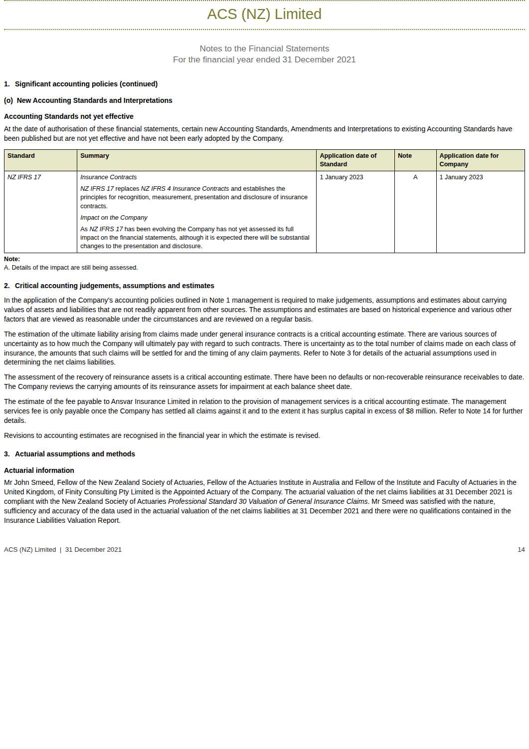ACS (NZ) Limited
Notes to the Financial Statements
For the financial year ended 31 December 2021
1. Significant accounting policies (continued)
(o) New Accounting Standards and Interpretations
Accounting Standards not yet effective
At the date of authorisation of these financial statements, certain new Accounting Standards, Amendments and Interpretations to existing Accounting Standards have been published but are not yet effective and have not been early adopted by the Company.
| Standard | Summary | Application date of Standard | Note | Application date for Company |
| --- | --- | --- | --- | --- |
| NZ IFRS 17 | Insurance Contracts NZ IFRS 17 replaces NZ IFRS 4 Insurance Contracts and establishes the principles for recognition, measurement, presentation and disclosure of insurance contracts. Impact on the Company As NZ IFRS 17 has been evolving the Company has not yet assessed its full impact on the financial statements, although it is expected there will be substantial changes to the presentation and disclosure. | 1 January 2023 | A | 1 January 2023 |
Note:
A. Details of the impact are still being assessed.
2. Critical accounting judgements, assumptions and estimates
In the application of the Company's accounting policies outlined in Note 1 management is required to make judgements, assumptions and estimates about carrying values of assets and liabilities that are not readily apparent from other sources. The assumptions and estimates are based on historical experience and various other factors that are viewed as reasonable under the circumstances and are reviewed on a regular basis.
The estimation of the ultimate liability arising from claims made under general insurance contracts is a critical accounting estimate. There are various sources of uncertainty as to how much the Company will ultimately pay with regard to such contracts. There is uncertainty as to the total number of claims made on each class of insurance, the amounts that such claims will be settled for and the timing of any claim payments. Refer to Note 3 for details of the actuarial assumptions used in determining the net claims liabilities.
The assessment of the recovery of reinsurance assets is a critical accounting estimate. There have been no defaults or non-recoverable reinsurance receivables to date. The Company reviews the carrying amounts of its reinsurance assets for impairment at each balance sheet date.
The estimate of the fee payable to Ansvar Insurance Limited in relation to the provision of management services is a critical accounting estimate. The management services fee is only payable once the Company has settled all claims against it and to the extent it has surplus capital in excess of $8 million. Refer to Note 14 for further details.
Revisions to accounting estimates are recognised in the financial year in which the estimate is revised.
3. Actuarial assumptions and methods
Actuarial information
Mr John Smeed, Fellow of the New Zealand Society of Actuaries, Fellow of the Actuaries Institute in Australia and Fellow of the Institute and Faculty of Actuaries in the United Kingdom, of Finity Consulting Pty Limited is the Appointed Actuary of the Company. The actuarial valuation of the net claims liabilities at 31 December 2021 is compliant with the New Zealand Society of Actuaries Professional Standard 30 Valuation of General Insurance Claims. Mr Smeed was satisfied with the nature, sufficiency and accuracy of the data used in the actuarial valuation of the net claims liabilities at 31 December 2021 and there were no qualifications contained in the Insurance Liabilities Valuation Report.
ACS (NZ) Limited | 31 December 2021
14